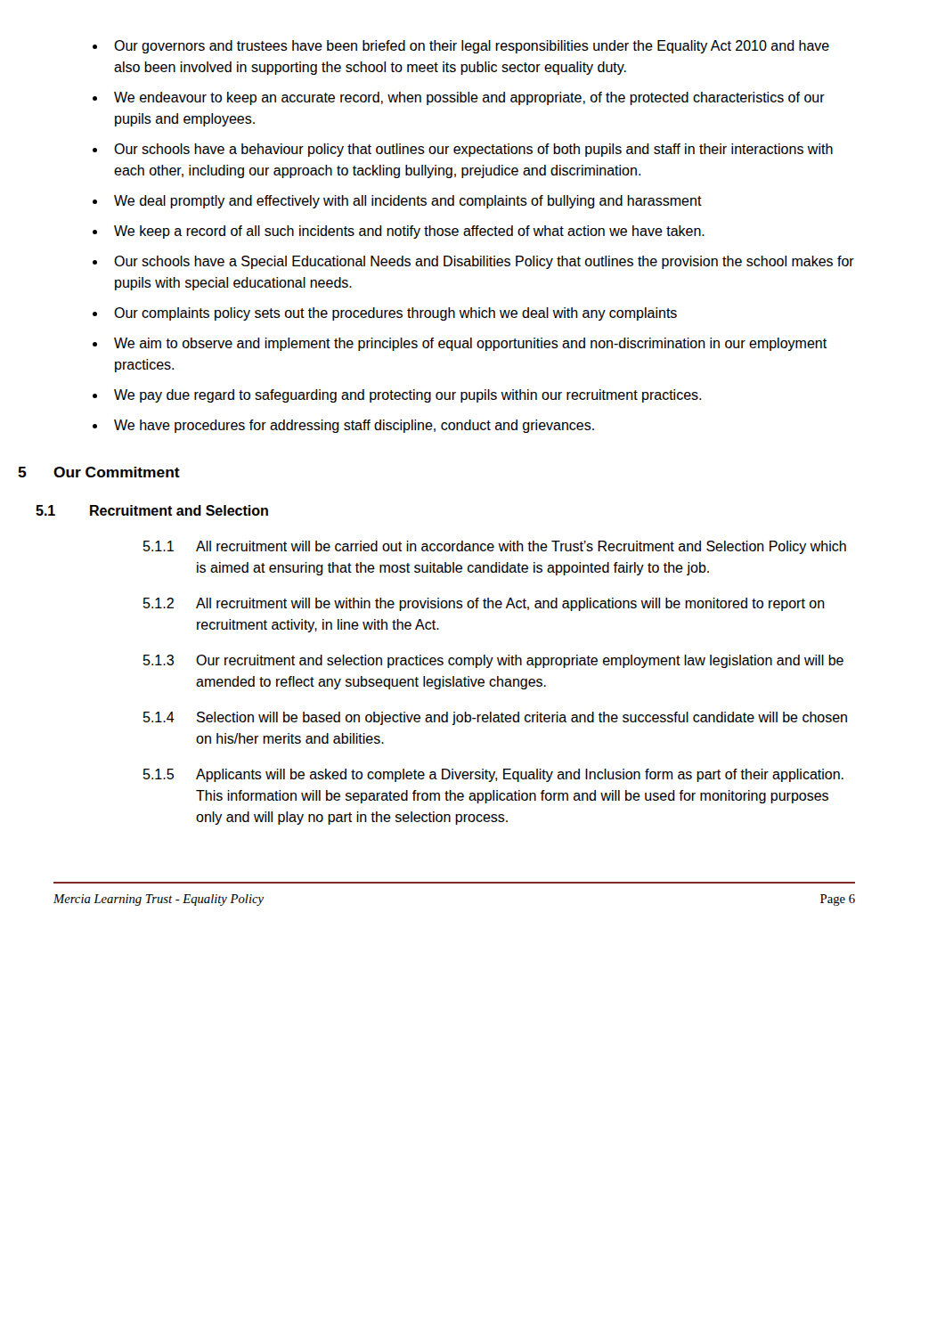Our governors and trustees have been briefed on their legal responsibilities under the Equality Act 2010 and have also been involved in supporting the school to meet its public sector equality duty.
We endeavour to keep an accurate record, when possible and appropriate, of the protected characteristics of our pupils and employees.
Our schools have a behaviour policy that outlines our expectations of both pupils and staff in their interactions with each other, including our approach to tackling bullying, prejudice and discrimination.
We deal promptly and effectively with all incidents and complaints of bullying and harassment
We keep a record of all such incidents and notify those affected of what action we have taken.
Our schools have a Special Educational Needs and Disabilities Policy that outlines the provision the school makes for pupils with special educational needs.
Our complaints policy sets out the procedures through which we deal with any complaints
We aim to observe and implement the principles of equal opportunities and non-discrimination in our employment practices.
We pay due regard to safeguarding and protecting our pupils within our recruitment practices.
We have procedures for addressing staff discipline, conduct and grievances.
5 Our Commitment
5.1 Recruitment and Selection
5.1.1
All recruitment will be carried out in accordance with the Trust’s Recruitment and Selection Policy which is aimed at ensuring that the most suitable candidate is appointed fairly to the job.
5.1.2
All recruitment will be within the provisions of the Act, and applications will be monitored to report on recruitment activity, in line with the Act.
5.1.3
Our recruitment and selection practices comply with appropriate employment law legislation and will be amended to reflect any subsequent legislative changes.
5.1.4
Selection will be based on objective and job-related criteria and the successful candidate will be chosen on his/her merits and abilities.
5.1.5
Applicants will be asked to complete a Diversity, Equality and Inclusion form as part of their application. This information will be separated from the application form and will be used for monitoring purposes only and will play no part in the selection process.
Mercia Learning Trust - Equality Policy Page 6